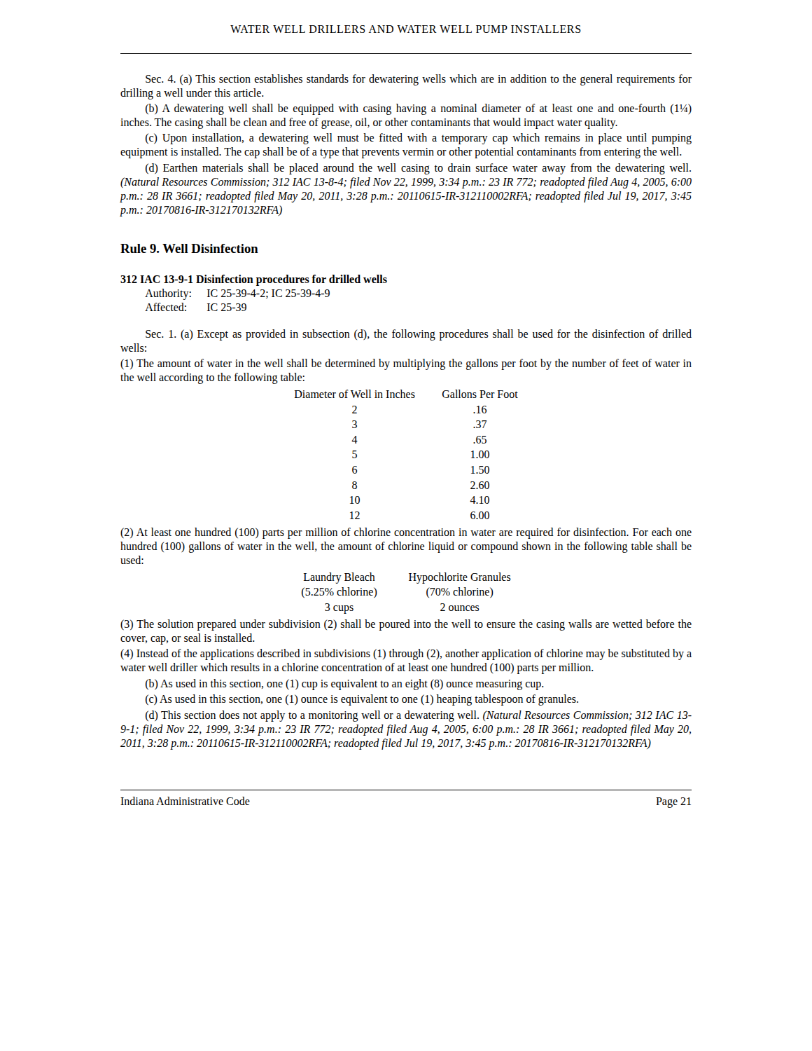WATER WELL DRILLERS AND WATER WELL PUMP INSTALLERS
Sec. 4. (a) This section establishes standards for dewatering wells which are in addition to the general requirements for drilling a well under this article.
(b) A dewatering well shall be equipped with casing having a nominal diameter of at least one and one-fourth (1¼) inches. The casing shall be clean and free of grease, oil, or other contaminants that would impact water quality.
(c) Upon installation, a dewatering well must be fitted with a temporary cap which remains in place until pumping equipment is installed. The cap shall be of a type that prevents vermin or other potential contaminants from entering the well.
(d) Earthen materials shall be placed around the well casing to drain surface water away from the dewatering well. (Natural Resources Commission; 312 IAC 13-8-4; filed Nov 22, 1999, 3:34 p.m.: 23 IR 772; readopted filed Aug 4, 2005, 6:00 p.m.: 28 IR 3661; readopted filed May 20, 2011, 3:28 p.m.: 20110615-IR-312110002RFA; readopted filed Jul 19, 2017, 3:45 p.m.: 20170816-IR-312170132RFA)
Rule 9. Well Disinfection
312 IAC 13-9-1 Disinfection procedures for drilled wells
Authority: IC 25-39-4-2; IC 25-39-4-9
Affected: IC 25-39
Sec. 1. (a) Except as provided in subsection (d), the following procedures shall be used for the disinfection of drilled wells:
(1) The amount of water in the well shall be determined by multiplying the gallons per foot by the number of feet of water in the well according to the following table:
| Diameter of Well in Inches | Gallons Per Foot |
| --- | --- |
| 2 | .16 |
| 3 | .37 |
| 4 | .65 |
| 5 | 1.00 |
| 6 | 1.50 |
| 8 | 2.60 |
| 10 | 4.10 |
| 12 | 6.00 |
(2) At least one hundred (100) parts per million of chlorine concentration in water are required for disinfection. For each one hundred (100) gallons of water in the well, the amount of chlorine liquid or compound shown in the following table shall be used:
| Laundry Bleach | Hypochlorite Granules |
| (5.25% chlorine) | (70% chlorine) |
| 3 cups | 2 ounces |
(3) The solution prepared under subdivision (2) shall be poured into the well to ensure the casing walls are wetted before the cover, cap, or seal is installed.
(4) Instead of the applications described in subdivisions (1) through (2), another application of chlorine may be substituted by a water well driller which results in a chlorine concentration of at least one hundred (100) parts per million.
(b) As used in this section, one (1) cup is equivalent to an eight (8) ounce measuring cup.
(c) As used in this section, one (1) ounce is equivalent to one (1) heaping tablespoon of granules.
(d) This section does not apply to a monitoring well or a dewatering well. (Natural Resources Commission; 312 IAC 13-9-1; filed Nov 22, 1999, 3:34 p.m.: 23 IR 772; readopted filed Aug 4, 2005, 6:00 p.m.: 28 IR 3661; readopted filed May 20, 2011, 3:28 p.m.: 20110615-IR-312110002RFA; readopted filed Jul 19, 2017, 3:45 p.m.: 20170816-IR-312170132RFA)
Indiana Administrative Code Page 21